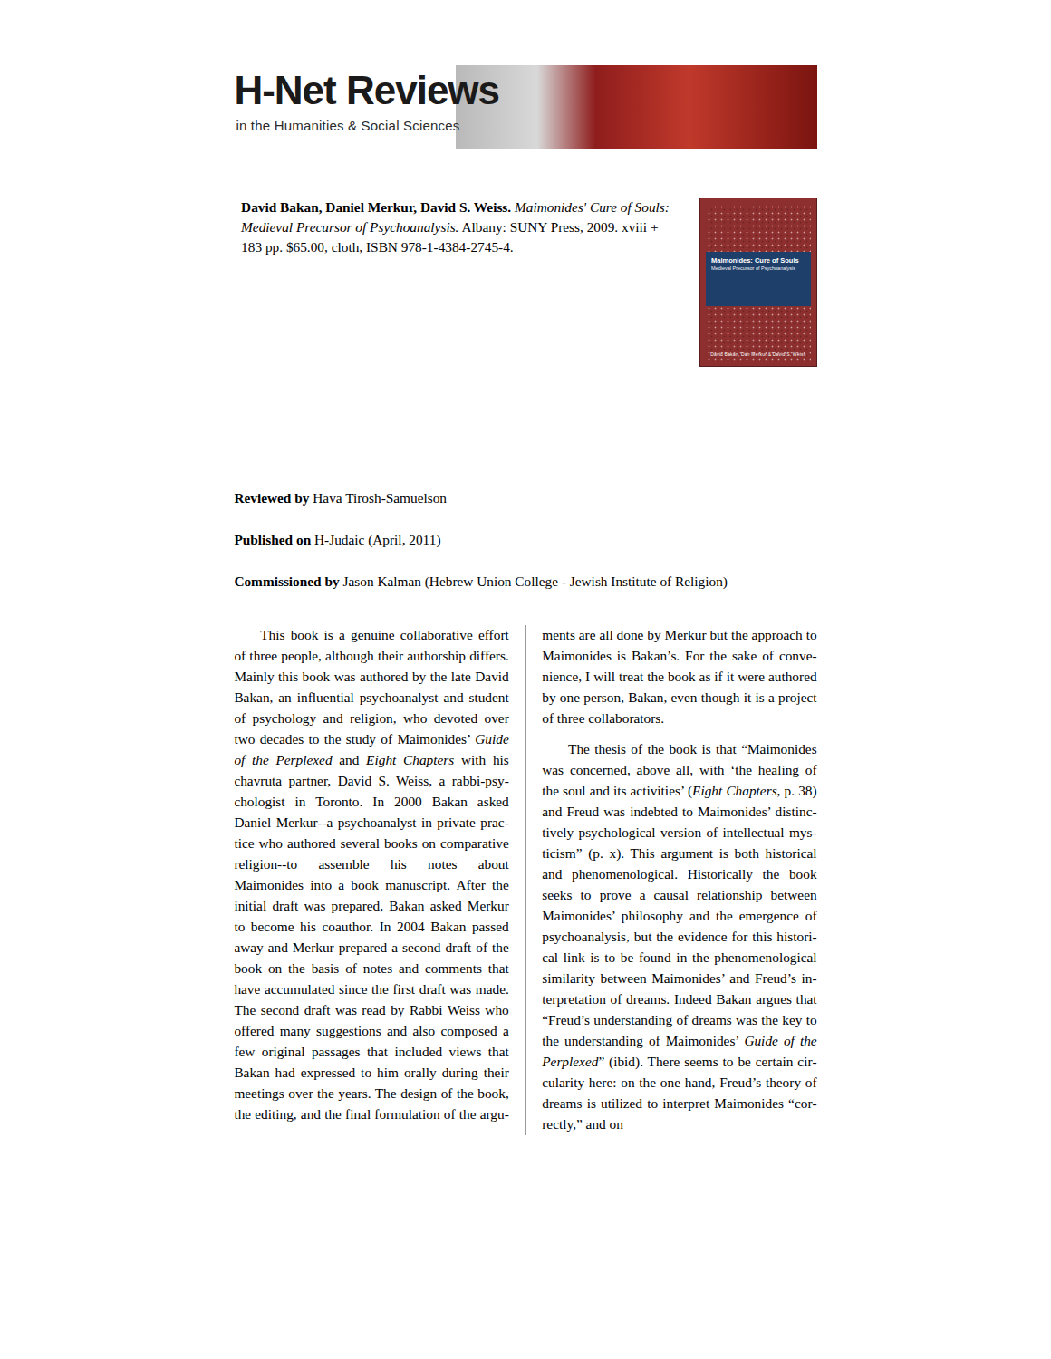H-Net Reviews
in the Humanities & Social Sciences
Maimonides: Cure of Souls
Medieval Precursor of Psychoanalysis
David Bakan, Dan Merkur & David S. Weiss
David Bakan, Daniel Merkur, David S. Weiss. Maimonides' Cure of Souls: Medieval Precursor of Psychoanalysis. Albany: SUNY Press, 2009. xviii + 183 pp. $65.00, cloth, ISBN 978-1-4384-2745-4.
Reviewed by Hava Tirosh-Samuelson
Published on H-Judaic (April, 2011)
Commissioned by Jason Kalman (Hebrew Union College - Jewish Institute of Religion)
This book is a genuine collaborative effort of three people, although their authorship differs. Mainly this book was authored by the late David Bakan, an influential psychoanalyst and student of psychology and religion, who devoted over two decades to the study of Maimonides’ Guide of the Perplexed and Eight Chapters with his chavruta partner, David S. Weiss, a rabbi-psychologist in Toronto. In 2000 Bakan asked Daniel Merkur--a psychoanalyst in private practice who authored several books on comparative religion--to assemble his notes about Maimonides into a book manuscript. After the initial draft was prepared, Bakan asked Merkur to become his coauthor. In 2004 Bakan passed away and Merkur prepared a second draft of the book on the basis of notes and comments that have accumulated since the first draft was made. The second draft was read by Rabbi Weiss who offered many suggestions and also composed a few original passages that included views that Bakan had expressed to him orally during their meetings over the years. The design of the book, the editing, and the final formulation of the arguments are all done by Merkur but the approach to Maimonides is Bakan’s. For the sake of convenience, I will treat the book as if it were authored by one person, Bakan, even though it is a project of three collaborators.
The thesis of the book is that “Maimonides was concerned, above all, with ‘the healing of the soul and its activities’ (Eight Chapters, p. 38) and Freud was indebted to Maimonides’ distinctively psychological version of intellectual mysticism” (p. x). This argument is both historical and phenomenological. Historically the book seeks to prove a causal relationship between Maimonides’ philosophy and the emergence of psychoanalysis, but the evidence for this historical link is to be found in the phenomenological similarity between Maimonides’ and Freud’s interpretation of dreams. Indeed Bakan argues that “Freud’s understanding of dreams was the key to the understanding of Maimonides’ Guide of the Perplexed” (ibid). There seems to be certain circularity here: on the one hand, Freud’s theory of dreams is utilized to interpret Maimonides “correctly,” and on